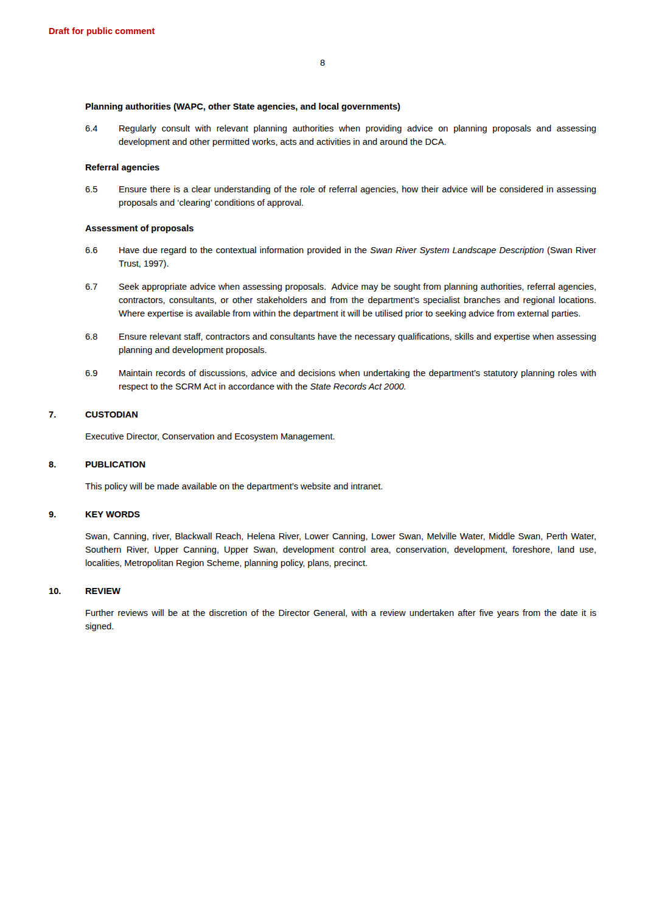Draft for public comment
8
Planning authorities (WAPC, other State agencies, and local governments)
6.4
Regularly consult with relevant planning authorities when providing advice on planning proposals and assessing development and other permitted works, acts and activities in and around the DCA.
Referral agencies
6.5
Ensure there is a clear understanding of the role of referral agencies, how their advice will be considered in assessing proposals and ‘clearing’ conditions of approval.
Assessment of proposals
6.6
Have due regard to the contextual information provided in the Swan River System Landscape Description (Swan River Trust, 1997).
6.7
Seek appropriate advice when assessing proposals. Advice may be sought from planning authorities, referral agencies, contractors, consultants, or other stakeholders and from the department’s specialist branches and regional locations. Where expertise is available from within the department it will be utilised prior to seeking advice from external parties.
6.8
Ensure relevant staff, contractors and consultants have the necessary qualifications, skills and expertise when assessing planning and development proposals.
6.9
Maintain records of discussions, advice and decisions when undertaking the department’s statutory planning roles with respect to the SCRM Act in accordance with the State Records Act 2000.
7.
CUSTODIAN
Executive Director, Conservation and Ecosystem Management.
8.
PUBLICATION
This policy will be made available on the department’s website and intranet.
9.
KEY WORDS
Swan, Canning, river, Blackwall Reach, Helena River, Lower Canning, Lower Swan, Melville Water, Middle Swan, Perth Water, Southern River, Upper Canning, Upper Swan, development control area, conservation, development, foreshore, land use, localities, Metropolitan Region Scheme, planning policy, plans, precinct.
10.
REVIEW
Further reviews will be at the discretion of the Director General, with a review undertaken after five years from the date it is signed.